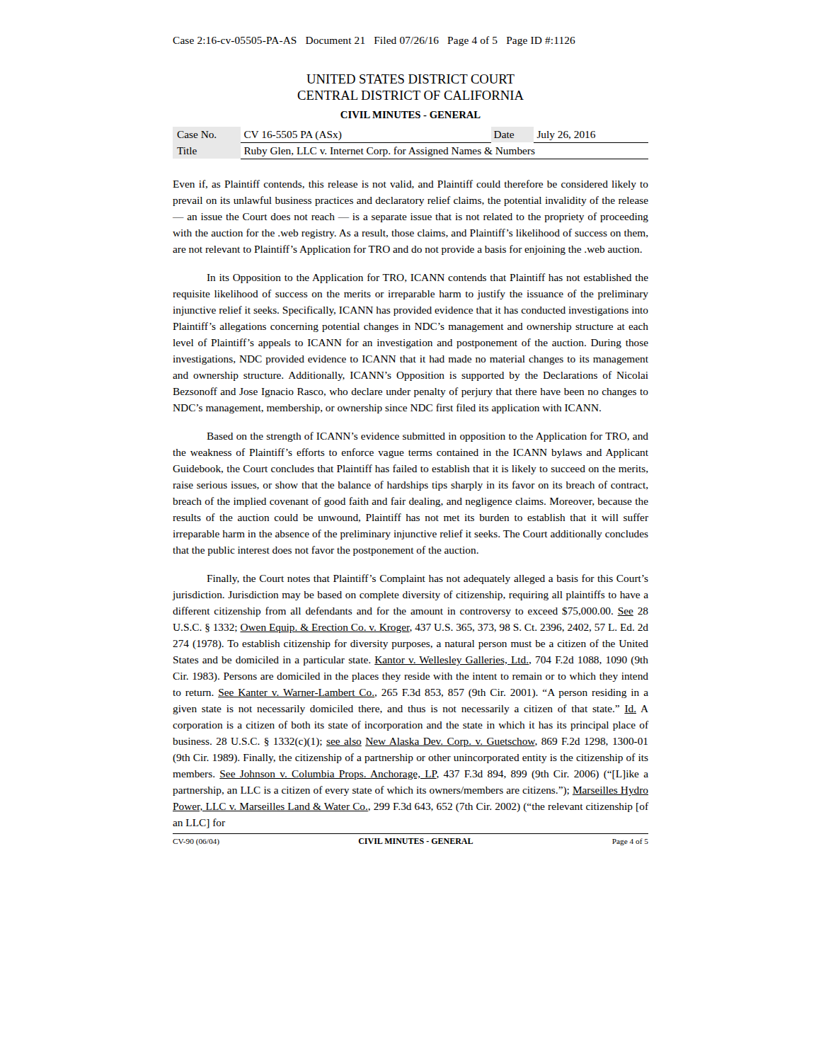Case 2:16-cv-05505-PA-AS Document 21 Filed 07/26/16 Page 4 of 5 Page ID #:1126
UNITED STATES DISTRICT COURT
CENTRAL DISTRICT OF CALIFORNIA
CIVIL MINUTES - GENERAL
| Case No. | CV 16-5505 PA (ASx) | Date | July 26, 2016 |
| Title | Ruby Glen, LLC v. Internet Corp. for Assigned Names & Numbers |
Even if, as Plaintiff contends, this release is not valid, and Plaintiff could therefore be considered likely to prevail on its unlawful business practices and declaratory relief claims, the potential invalidity of the release — an issue the Court does not reach — is a separate issue that is not related to the propriety of proceeding with the auction for the .web registry. As a result, those claims, and Plaintiff’s likelihood of success on them, are not relevant to Plaintiff’s Application for TRO and do not provide a basis for enjoining the .web auction.
In its Opposition to the Application for TRO, ICANN contends that Plaintiff has not established the requisite likelihood of success on the merits or irreparable harm to justify the issuance of the preliminary injunctive relief it seeks. Specifically, ICANN has provided evidence that it has conducted investigations into Plaintiff’s allegations concerning potential changes in NDC’s management and ownership structure at each level of Plaintiff’s appeals to ICANN for an investigation and postponement of the auction. During those investigations, NDC provided evidence to ICANN that it had made no material changes to its management and ownership structure. Additionally, ICANN’s Opposition is supported by the Declarations of Nicolai Bezsonoff and Jose Ignacio Rasco, who declare under penalty of perjury that there have been no changes to NDC’s management, membership, or ownership since NDC first filed its application with ICANN.
Based on the strength of ICANN’s evidence submitted in opposition to the Application for TRO, and the weakness of Plaintiff’s efforts to enforce vague terms contained in the ICANN bylaws and Applicant Guidebook, the Court concludes that Plaintiff has failed to establish that it is likely to succeed on the merits, raise serious issues, or show that the balance of hardships tips sharply in its favor on its breach of contract, breach of the implied covenant of good faith and fair dealing, and negligence claims. Moreover, because the results of the auction could be unwound, Plaintiff has not met its burden to establish that it will suffer irreparable harm in the absence of the preliminary injunctive relief it seeks. The Court additionally concludes that the public interest does not favor the postponement of the auction.
Finally, the Court notes that Plaintiff’s Complaint has not adequately alleged a basis for this Court’s jurisdiction. Jurisdiction may be based on complete diversity of citizenship, requiring all plaintiffs to have a different citizenship from all defendants and for the amount in controversy to exceed $75,000.00. See 28 U.S.C. § 1332; Owen Equip. & Erection Co. v. Kroger, 437 U.S. 365, 373, 98 S. Ct. 2396, 2402, 57 L. Ed. 2d 274 (1978). To establish citizenship for diversity purposes, a natural person must be a citizen of the United States and be domiciled in a particular state. Kantor v. Wellesley Galleries, Ltd., 704 F.2d 1088, 1090 (9th Cir. 1983). Persons are domiciled in the places they reside with the intent to remain or to which they intend to return. See Kanter v. Warner-Lambert Co., 265 F.3d 853, 857 (9th Cir. 2001). “A person residing in a given state is not necessarily domiciled there, and thus is not necessarily a citizen of that state.” Id. A corporation is a citizen of both its state of incorporation and the state in which it has its principal place of business. 28 U.S.C. § 1332(c)(1); see also New Alaska Dev. Corp. v. Guetschow, 869 F.2d 1298, 1300-01 (9th Cir. 1989). Finally, the citizenship of a partnership or other unincorporated entity is the citizenship of its members. See Johnson v. Columbia Props. Anchorage, LP, 437 F.3d 894, 899 (9th Cir. 2006) (“[L]ike a partnership, an LLC is a citizen of every state of which its owners/members are citizens.”); Marseilles Hydro Power, LLC v. Marseilles Land & Water Co., 299 F.3d 643, 652 (7th Cir. 2002) (“the relevant citizenship [of an LLC] for
CV-90 (06/04) CIVIL MINUTES - GENERAL Page 4 of 5